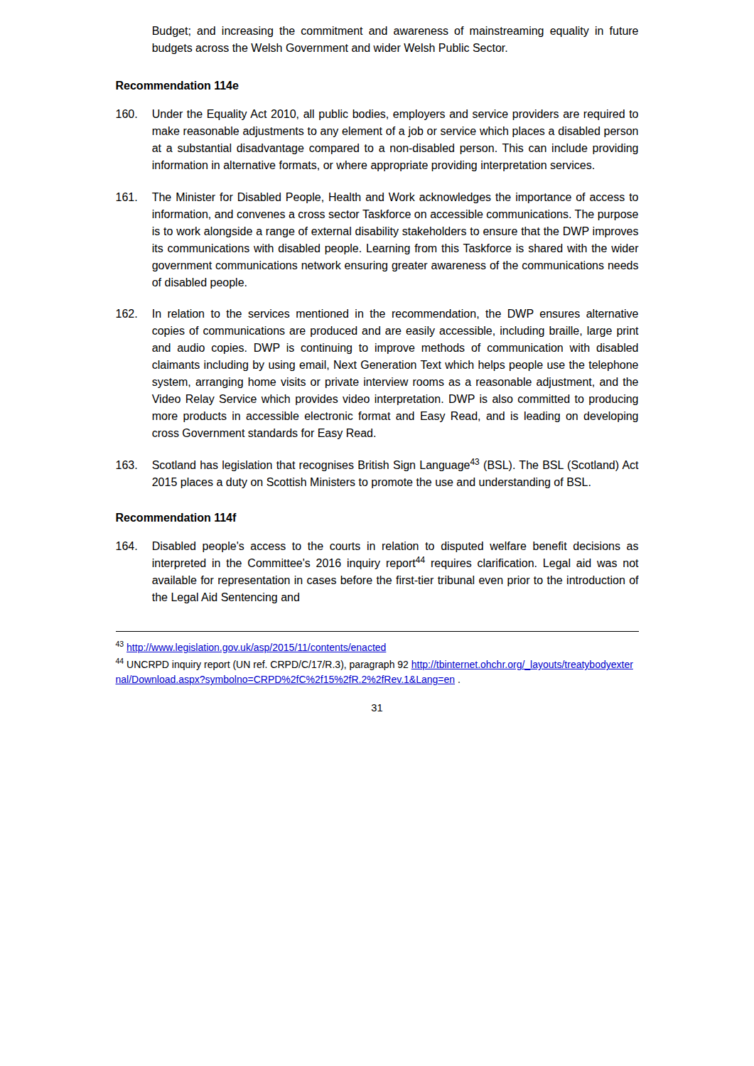Budget; and increasing the commitment and awareness of mainstreaming equality in future budgets across the Welsh Government and wider Welsh Public Sector.
Recommendation 114e
160. Under the Equality Act 2010, all public bodies, employers and service providers are required to make reasonable adjustments to any element of a job or service which places a disabled person at a substantial disadvantage compared to a non-disabled person. This can include providing information in alternative formats, or where appropriate providing interpretation services.
161. The Minister for Disabled People, Health and Work acknowledges the importance of access to information, and convenes a cross sector Taskforce on accessible communications. The purpose is to work alongside a range of external disability stakeholders to ensure that the DWP improves its communications with disabled people. Learning from this Taskforce is shared with the wider government communications network ensuring greater awareness of the communications needs of disabled people.
162. In relation to the services mentioned in the recommendation, the DWP ensures alternative copies of communications are produced and are easily accessible, including braille, large print and audio copies. DWP is continuing to improve methods of communication with disabled claimants including by using email, Next Generation Text which helps people use the telephone system, arranging home visits or private interview rooms as a reasonable adjustment, and the Video Relay Service which provides video interpretation. DWP is also committed to producing more products in accessible electronic format and Easy Read, and is leading on developing cross Government standards for Easy Read.
163. Scotland has legislation that recognises British Sign Language43 (BSL). The BSL (Scotland) Act 2015 places a duty on Scottish Ministers to promote the use and understanding of BSL.
Recommendation 114f
164. Disabled people's access to the courts in relation to disputed welfare benefit decisions as interpreted in the Committee's 2016 inquiry report44 requires clarification. Legal aid was not available for representation in cases before the first-tier tribunal even prior to the introduction of the Legal Aid Sentencing and
43 http://www.legislation.gov.uk/asp/2015/11/contents/enacted
44 UNCRPD inquiry report (UN ref. CRPD/C/17/R.3), paragraph 92 http://tbinternet.ohchr.org/_layouts/treatybodyexternal/Download.aspx?symbolno=CRPD%2fC%2f15%2fR.2%2fRev.1&Lang=en .
31